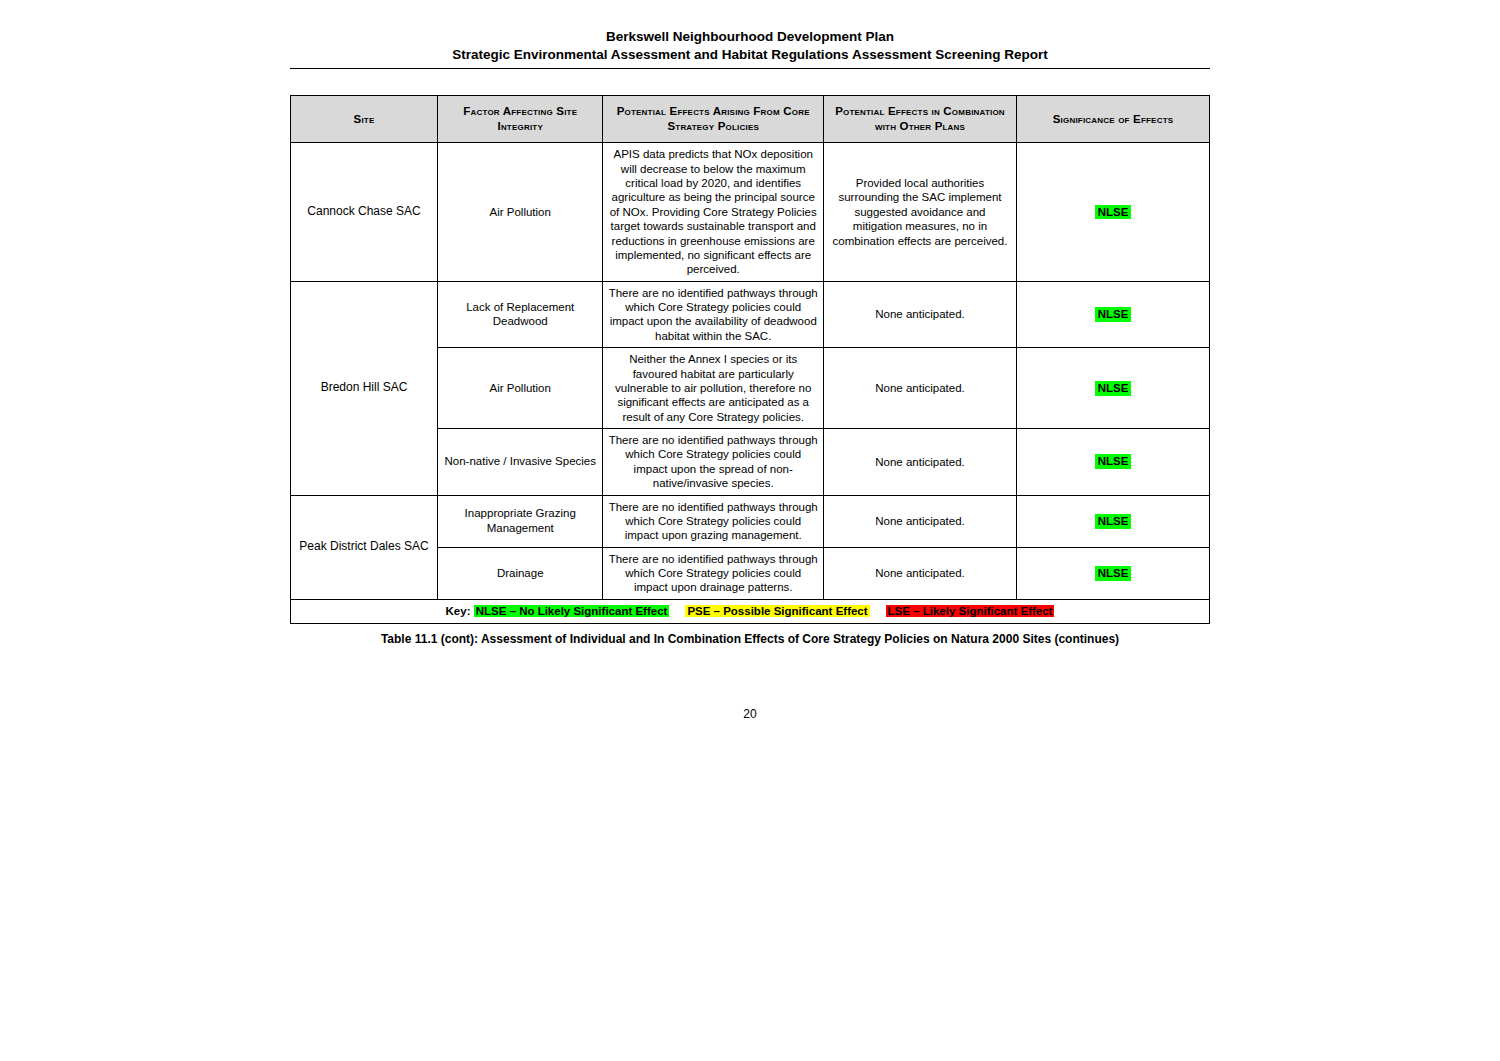Berkswell Neighbourhood Development Plan Strategic Environmental Assessment and Habitat Regulations Assessment Screening Report
| Site | Factor Affecting Site Integrity | Potential Effects Arising From Core Strategy Policies | Potential Effects in Combination with Other Plans | Significance of Effects |
| --- | --- | --- | --- | --- |
| Cannock Chase SAC | Air Pollution | APIS data predicts that NOx deposition will decrease to below the maximum critical load by 2020, and identifies agriculture as being the principal source of NOx. Providing Core Strategy Policies target towards sustainable transport and reductions in greenhouse emissions are implemented, no significant effects are perceived. | Provided local authorities surrounding the SAC implement suggested avoidance and mitigation measures, no in combination effects are perceived. | NLSE |
| Bredon Hill SAC | Lack of Replacement Deadwood | There are no identified pathways through which Core Strategy policies could impact upon the availability of deadwood habitat within the SAC. | None anticipated. | NLSE |
| Air Pollution | Neither the Annex I species or its favoured habitat are particularly vulnerable to air pollution, therefore no significant effects are anticipated as a result of any Core Strategy policies. | None anticipated. | NLSE |
| Non-native / Invasive Species | There are no identified pathways through which Core Strategy policies could impact upon the spread of non-native/invasive species. | None anticipated. | NLSE |
| Peak District Dales SAC | Inappropriate Grazing Management | There are no identified pathways through which Core Strategy policies could impact upon grazing management. | None anticipated. | NLSE |
| Drainage | There are no identified pathways through which Core Strategy policies could impact upon drainage patterns. | None anticipated. | NLSE |
| Key: NLSE – No Likely Significant Effect PSE – Possible Significant Effect LSE – Likely Significant Effect |
Table 11.1 (cont): Assessment of Individual and In Combination Effects of Core Strategy Policies on Natura 2000 Sites (continues)
20